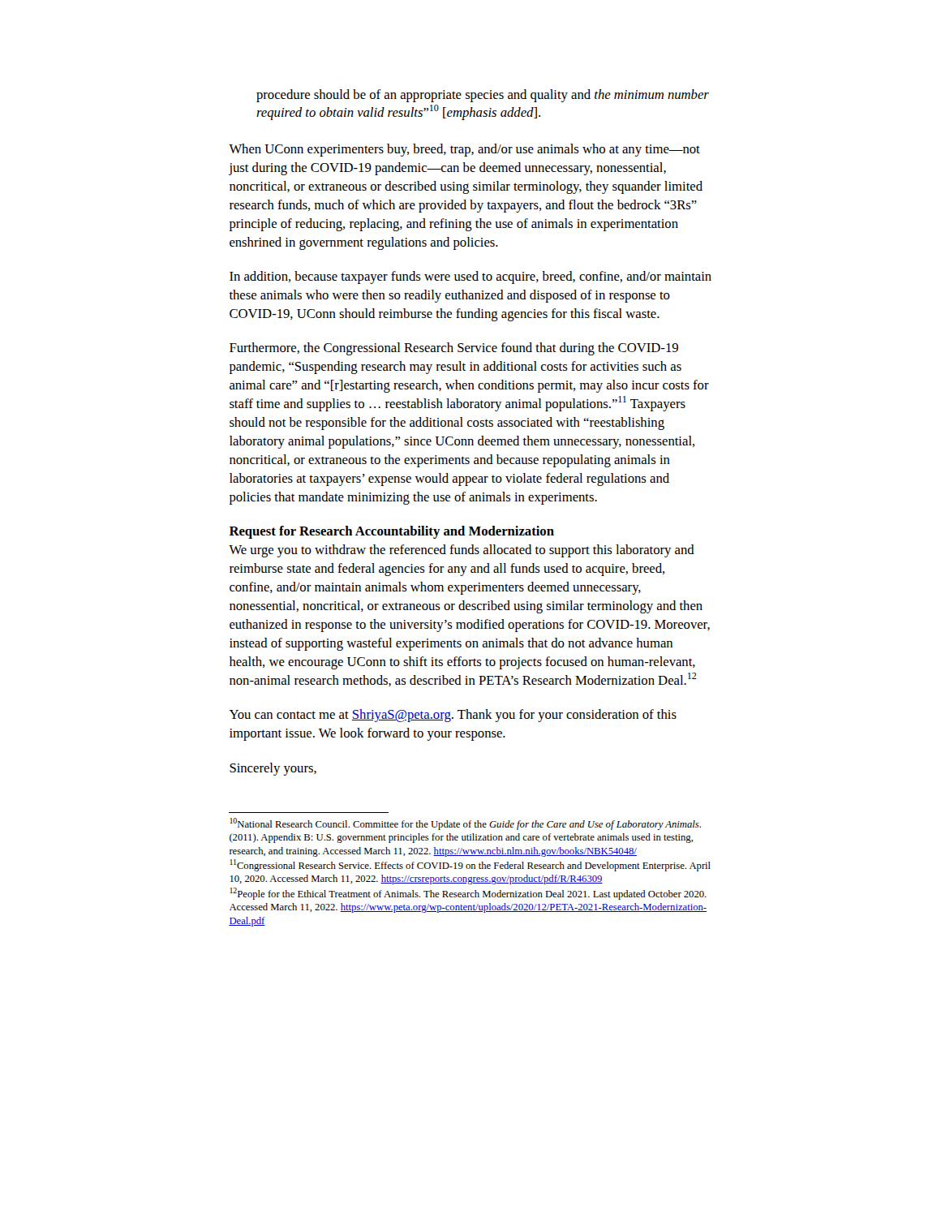procedure should be of an appropriate species and quality and the minimum number required to obtain valid results”10 [emphasis added].
When UConn experimenters buy, breed, trap, and/or use animals who at any time—not just during the COVID-19 pandemic—can be deemed unnecessary, nonessential, noncritical, or extraneous or described using similar terminology, they squander limited research funds, much of which are provided by taxpayers, and flout the bedrock “3Rs” principle of reducing, replacing, and refining the use of animals in experimentation enshrined in government regulations and policies.
In addition, because taxpayer funds were used to acquire, breed, confine, and/or maintain these animals who were then so readily euthanized and disposed of in response to COVID-19, UConn should reimburse the funding agencies for this fiscal waste.
Furthermore, the Congressional Research Service found that during the COVID-19 pandemic, “Suspending research may result in additional costs for activities such as animal care” and “[r]estarting research, when conditions permit, may also incur costs for staff time and supplies to … reestablish laboratory animal populations.”11 Taxpayers should not be responsible for the additional costs associated with “reestablishing laboratory animal populations,” since UConn deemed them unnecessary, nonessential, noncritical, or extraneous to the experiments and because repopulating animals in laboratories at taxpayers’ expense would appear to violate federal regulations and policies that mandate minimizing the use of animals in experiments.
Request for Research Accountability and Modernization
We urge you to withdraw the referenced funds allocated to support this laboratory and reimburse state and federal agencies for any and all funds used to acquire, breed, confine, and/or maintain animals whom experimenters deemed unnecessary, nonessential, noncritical, or extraneous or described using similar terminology and then euthanized in response to the university’s modified operations for COVID-19. Moreover, instead of supporting wasteful experiments on animals that do not advance human health, we encourage UConn to shift its efforts to projects focused on human-relevant, non-animal research methods, as described in PETA’s Research Modernization Deal.12
You can contact me at ShriyaS@peta.org. Thank you for your consideration of this important issue. We look forward to your response.
Sincerely yours,
10 National Research Council. Committee for the Update of the Guide for the Care and Use of Laboratory Animals. (2011). Appendix B: U.S. government principles for the utilization and care of vertebrate animals used in testing, research, and training. Accessed March 11, 2022. https://www.ncbi.nlm.nih.gov/books/NBK54048/
11 Congressional Research Service. Effects of COVID-19 on the Federal Research and Development Enterprise. April 10, 2020. Accessed March 11, 2022. https://crsreports.congress.gov/product/pdf/R/R46309
12 People for the Ethical Treatment of Animals. The Research Modernization Deal 2021. Last updated October 2020. Accessed March 11, 2022. https://www.peta.org/wp-content/uploads/2020/12/PETA-2021-Research-Modernization-Deal.pdf